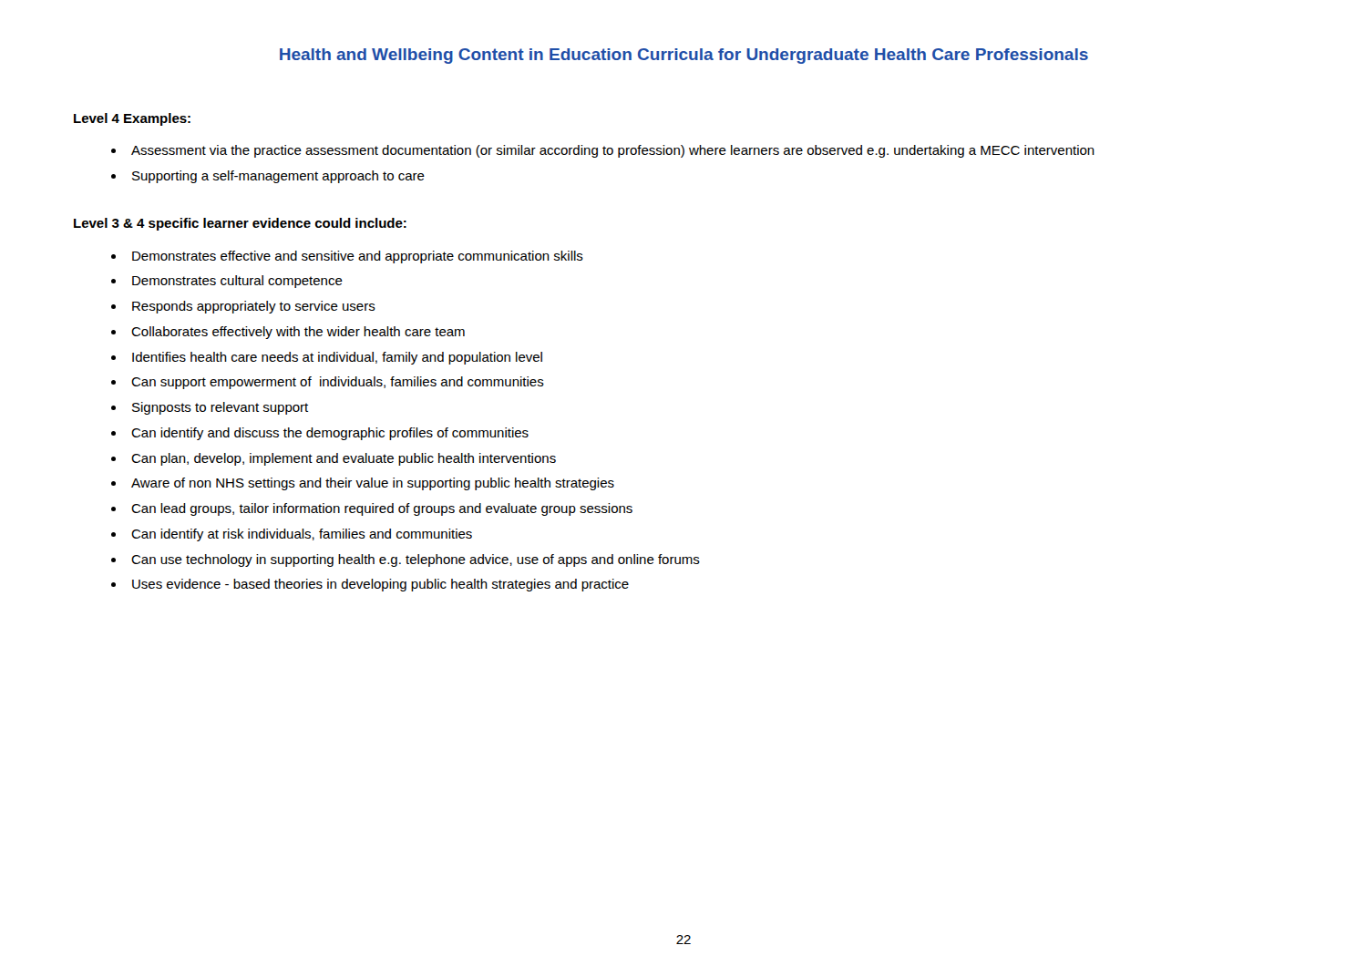Health and Wellbeing Content in Education Curricula for Undergraduate Health Care Professionals
Level 4 Examples:
Assessment via the practice assessment documentation (or similar according to profession) where learners are observed e.g. undertaking a MECC intervention
Supporting a self-management approach to care
Level 3 & 4 specific learner evidence could include:
Demonstrates effective and sensitive and appropriate communication skills
Demonstrates cultural competence
Responds appropriately to service users
Collaborates effectively with the wider health care team
Identifies health care needs at individual, family and population level
Can support empowerment of individuals, families and communities
Signposts to relevant support
Can identify and discuss the demographic profiles of communities
Can plan, develop, implement and evaluate public health interventions
Aware of non NHS settings and their value in supporting public health strategies
Can lead groups, tailor information required of groups and evaluate group sessions
Can identify at risk individuals, families and communities
Can use technology in supporting health e.g. telephone advice, use of apps and online forums
Uses evidence - based theories in developing public health strategies and practice
22